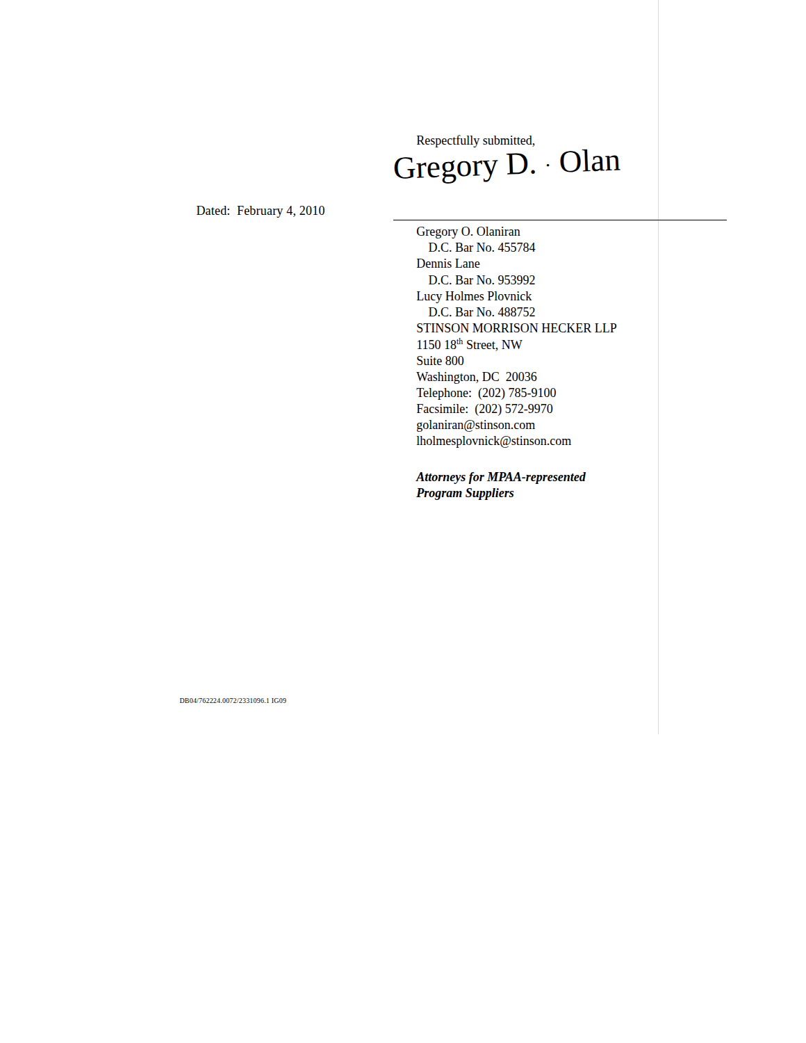Dated: February 4, 2010
Respectfully submitted,
Gregory D. · Olan
Gregory O. Olaniran
D.C. Bar No. 455784
Dennis Lane
D.C. Bar No. 953992
Lucy Holmes Plovnick
D.C. Bar No. 488752
STINSON MORRISON HECKER LLP
1150 18th Street, NW
Suite 800
Washington, DC 20036
Telephone: (202) 785-9100
Facsimile: (202) 572-9970
golaniran@stinson.com
lholmesplovnick@stinson.com
Attorneys for MPAA-represented
Program Suppliers
DB04/762224.0072/2331096.1 IG09